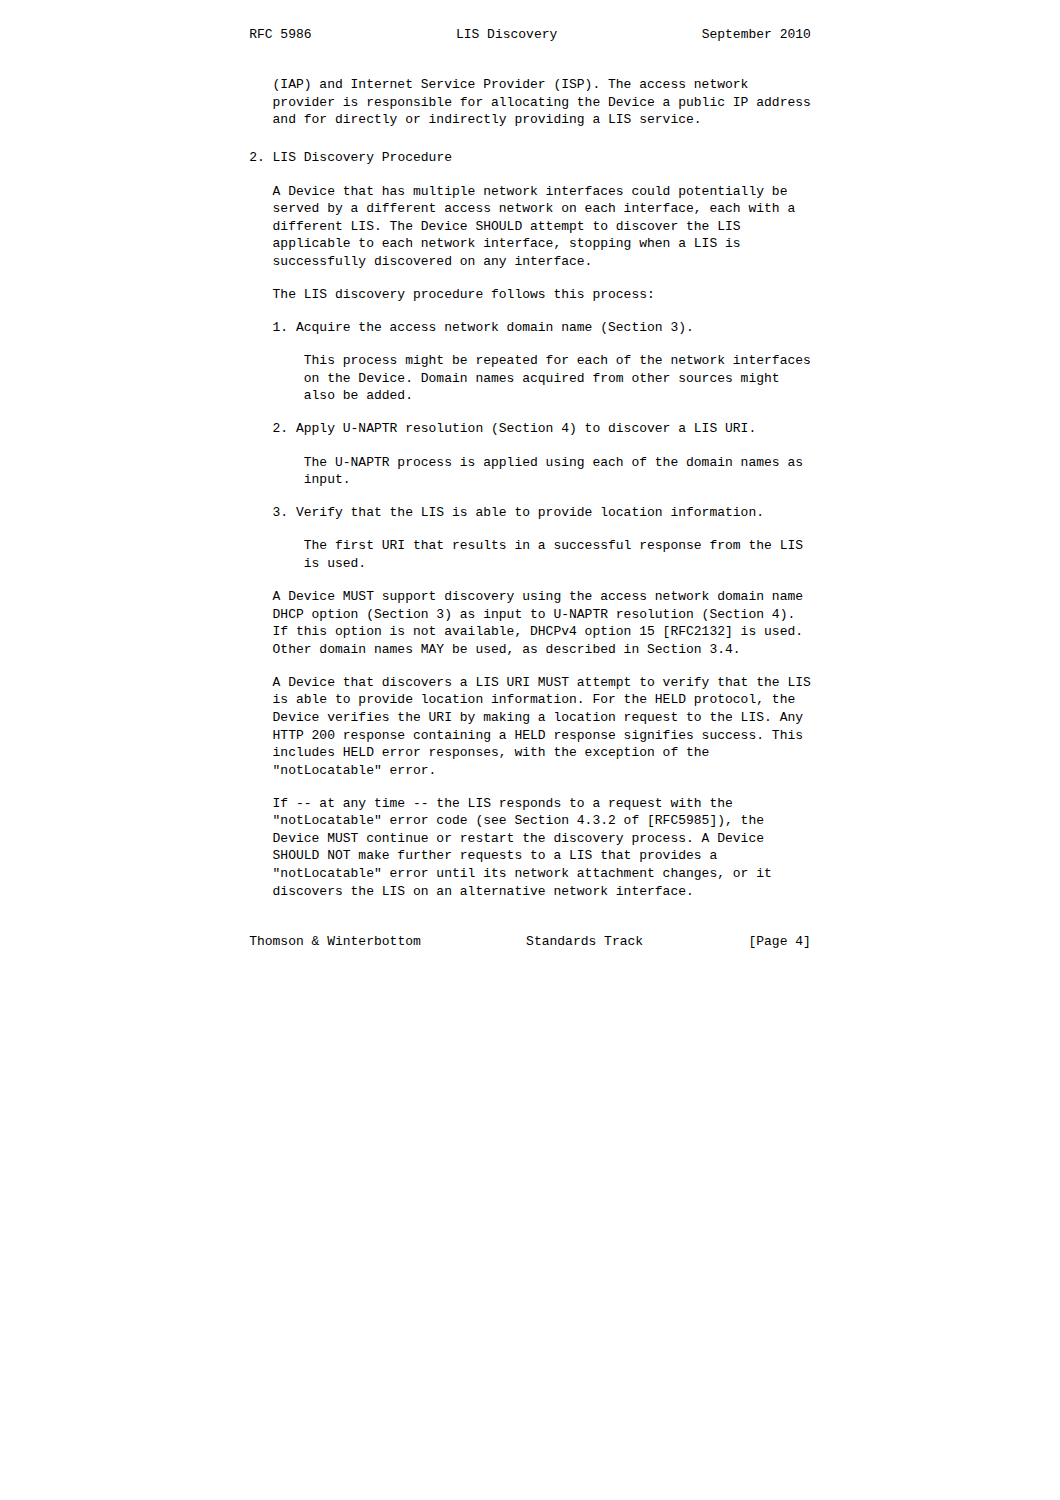RFC 5986 LIS Discovery September 2010
(IAP) and Internet Service Provider (ISP). The access network provider is responsible for allocating the Device a public IP address and for directly or indirectly providing a LIS service.
2. LIS Discovery Procedure
A Device that has multiple network interfaces could potentially be served by a different access network on each interface, each with a different LIS. The Device SHOULD attempt to discover the LIS applicable to each network interface, stopping when a LIS is successfully discovered on any interface.
The LIS discovery procedure follows this process:
1. Acquire the access network domain name (Section 3).
This process might be repeated for each of the network interfaces on the Device. Domain names acquired from other sources might also be added.
2. Apply U-NAPTR resolution (Section 4) to discover a LIS URI.
The U-NAPTR process is applied using each of the domain names as input.
3. Verify that the LIS is able to provide location information.
The first URI that results in a successful response from the LIS is used.
A Device MUST support discovery using the access network domain name DHCP option (Section 3) as input to U-NAPTR resolution (Section 4). If this option is not available, DHCPv4 option 15 [RFC2132] is used. Other domain names MAY be used, as described in Section 3.4.
A Device that discovers a LIS URI MUST attempt to verify that the LIS is able to provide location information. For the HELD protocol, the Device verifies the URI by making a location request to the LIS. Any HTTP 200 response containing a HELD response signifies success. This includes HELD error responses, with the exception of the "notLocatable" error.
If -- at any time -- the LIS responds to a request with the "notLocatable" error code (see Section 4.3.2 of [RFC5985]), the Device MUST continue or restart the discovery process. A Device SHOULD NOT make further requests to a LIS that provides a "notLocatable" error until its network attachment changes, or it discovers the LIS on an alternative network interface.
Thomson & Winterbottom Standards Track [Page 4]